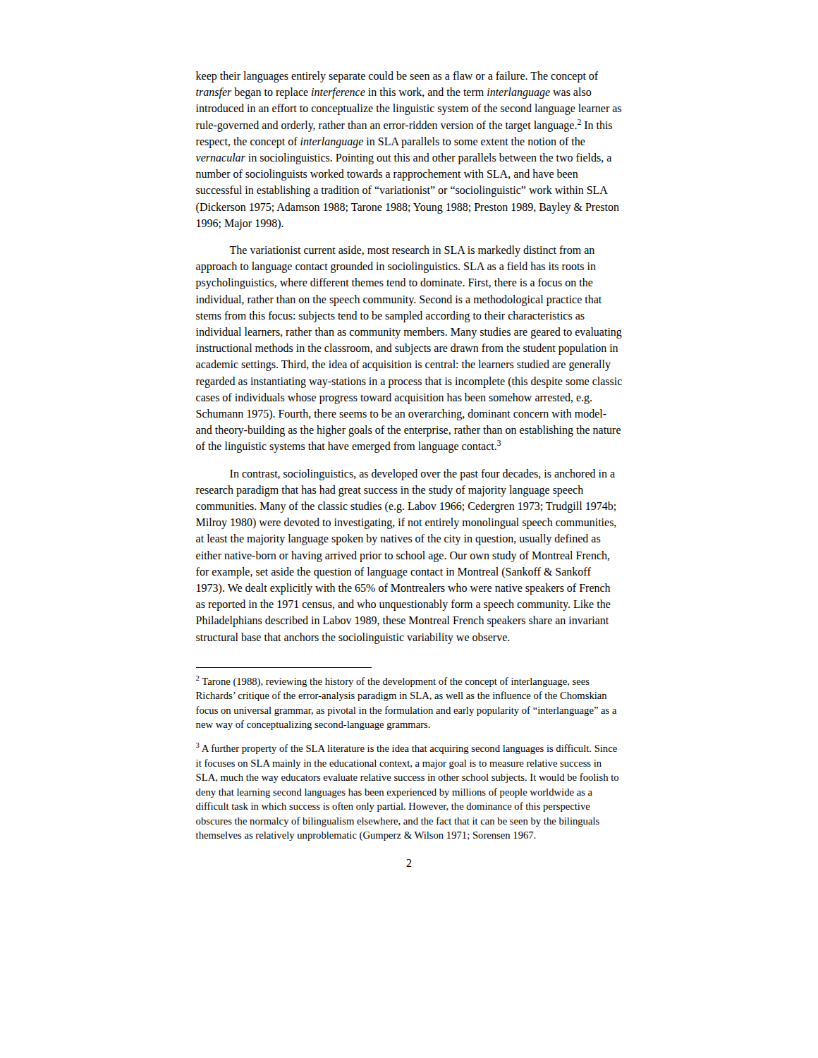keep their languages entirely separate could be seen as a flaw or a failure. The concept of transfer began to replace interference in this work, and the term interlanguage was also introduced in an effort to conceptualize the linguistic system of the second language learner as rule-governed and orderly, rather than an error-ridden version of the target language.2 In this respect, the concept of interlanguage in SLA parallels to some extent the notion of the vernacular in sociolinguistics. Pointing out this and other parallels between the two fields, a number of sociolinguists worked towards a rapprochement with SLA, and have been successful in establishing a tradition of “variationist” or “sociolinguistic” work within SLA (Dickerson 1975; Adamson 1988; Tarone 1988; Young 1988; Preston 1989, Bayley & Preston 1996; Major 1998).
The variationist current aside, most research in SLA is markedly distinct from an approach to language contact grounded in sociolinguistics. SLA as a field has its roots in psycholinguistics, where different themes tend to dominate. First, there is a focus on the individual, rather than on the speech community. Second is a methodological practice that stems from this focus: subjects tend to be sampled according to their characteristics as individual learners, rather than as community members. Many studies are geared to evaluating instructional methods in the classroom, and subjects are drawn from the student population in academic settings. Third, the idea of acquisition is central: the learners studied are generally regarded as instantiating way-stations in a process that is incomplete (this despite some classic cases of individuals whose progress toward acquisition has been somehow arrested, e.g. Schumann 1975). Fourth, there seems to be an overarching, dominant concern with model- and theory-building as the higher goals of the enterprise, rather than on establishing the nature of the linguistic systems that have emerged from language contact.3
In contrast, sociolinguistics, as developed over the past four decades, is anchored in a research paradigm that has had great success in the study of majority language speech communities. Many of the classic studies (e.g. Labov 1966; Cedergren 1973; Trudgill 1974b; Milroy 1980) were devoted to investigating, if not entirely monolingual speech communities, at least the majority language spoken by natives of the city in question, usually defined as either native-born or having arrived prior to school age. Our own study of Montreal French, for example, set aside the question of language contact in Montreal (Sankoff & Sankoff 1973). We dealt explicitly with the 65% of Montrealers who were native speakers of French as reported in the 1971 census, and who unquestionably form a speech community. Like the Philadelphians described in Labov 1989, these Montreal French speakers share an invariant structural base that anchors the sociolinguistic variability we observe.
2 Tarone (1988), reviewing the history of the development of the concept of interlanguage, sees Richards’ critique of the error-analysis paradigm in SLA, as well as the influence of the Chomskian focus on universal grammar, as pivotal in the formulation and early popularity of “interlanguage” as a new way of conceptualizing second-language grammars.
3 A further property of the SLA literature is the idea that acquiring second languages is difficult. Since it focuses on SLA mainly in the educational context, a major goal is to measure relative success in SLA, much the way educators evaluate relative success in other school subjects. It would be foolish to deny that learning second languages has been experienced by millions of people worldwide as a difficult task in which success is often only partial. However, the dominance of this perspective obscures the normalcy of bilingualism elsewhere, and the fact that it can be seen by the bilinguals themselves as relatively unproblematic (Gumperz & Wilson 1971; Sorensen 1967.
2